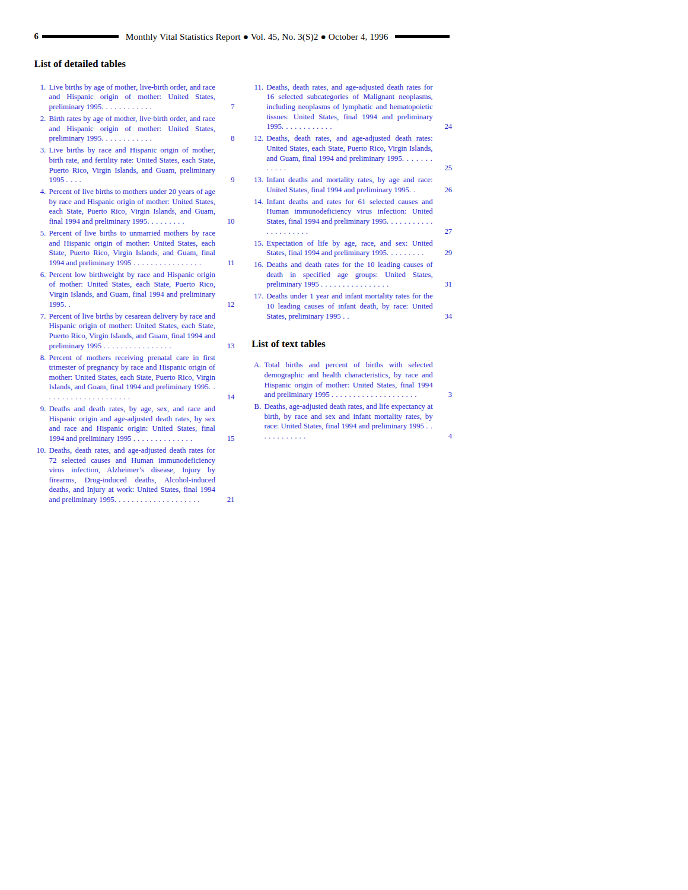6 Monthly Vital Statistics Report ● Vol. 45, No. 3(S)2 ● October 4, 1996
List of detailed tables
1. Live births by age of mother, live-birth order, and race and Hispanic origin of mother: United States, preliminary 1995. . . . . . . . . . . . 7
2. Birth rates by age of mother, live-birth order, and race and Hispanic origin of mother: United States, preliminary 1995. . . . . . . . . . . . 8
3. Live births by race and Hispanic origin of mother, birth rate, and fertility rate: United States, each State, Puerto Rico, Virgin Islands, and Guam, preliminary 1995 . . . . 9
4. Percent of live births to mothers under 20 years of age by race and Hispanic origin of mother: United States, each State, Puerto Rico, Virgin Islands, and Guam, final 1994 and preliminary 1995. . . . . . . . . 10
5. Percent of live births to unmarried mothers by race and Hispanic origin of mother: United States, each State, Puerto Rico, Virgin Islands, and Guam, final 1994 and preliminary 1995 . . . . . . . . . . . . . . . . 11
6. Percent low birthweight by race and Hispanic origin of mother: United States, each State, Puerto Rico, Virgin Islands, and Guam, final 1994 and preliminary 1995. . 12
7. Percent of live births by cesarean delivery by race and Hispanic origin of mother: United States, each State, Puerto Rico, Virgin Islands, and Guam, final 1994 and preliminary 1995 . . . . . . . . . . . . . . . . 13
8. Percent of mothers receiving prenatal care in first trimester of pregnancy by race and Hispanic origin of mother: United States, each State, Puerto Rico, Virgin Islands, and Guam, final 1994 and preliminary 1995. . . . . . . . . . . . . . . . . . . . . 14
9. Deaths and death rates, by age, sex, and race and Hispanic origin and age-adjusted death rates, by sex and race and Hispanic origin: United States, final 1994 and preliminary 1995 . . . . . . . . . . . . . . 15
10. Deaths, death rates, and age-adjusted death rates for 72 selected causes and Human immunodeficiency virus infection, Alzheimer’s disease, Injury by firearms, Drug-induced deaths, Alcohol-induced deaths, and Injury at work: United States, final 1994 and preliminary 1995. . . . . . . . . . . . . . . . . . . . 21
11. Deaths, death rates, and age-adjusted death rates for 16 selected subcategories of Malignant neoplasms, including neoplasms of lymphatic and hematopoietic tissues: United States, final 1994 and preliminary 1995. . . . . . . . . . . . 24
12. Deaths, death rates, and age-adjusted death rates: United States, each State, Puerto Rico, Virgin Islands, and Guam, final 1994 and preliminary 1995. . . . . . . . . . . . 25
13. Infant deaths and mortality rates, by age and race: United States, final 1994 and preliminary 1995. . 26
14. Infant deaths and rates for 61 selected causes and Human immunodeficiency virus infection: United States, final 1994 and preliminary 1995. . . . . . . . . . . . . . . . . . . . . 27
15. Expectation of life by age, race, and sex: United States, final 1994 and preliminary 1995. . . . . . . . . 29
16. Deaths and death rates for the 10 leading causes of death in specified age groups: United States, preliminary 1995 . . . . . . . . . . . . . . . . 31
17. Deaths under 1 year and infant mortality rates for the 10 leading causes of infant death, by race: United States, preliminary 1995 . . 34
List of text tables
A. Total births and percent of births with selected demographic and health characteristics, by race and Hispanic origin of mother: United States, final 1994 and preliminary 1995 . . . . . . . . . . . . . . . . . . . . 3
B. Deaths, age-adjusted death rates, and life expectancy at birth, by race and sex and infant mortality rates, by race: United States, final 1994 and preliminary 1995 . . . . . . . . . . . . 4